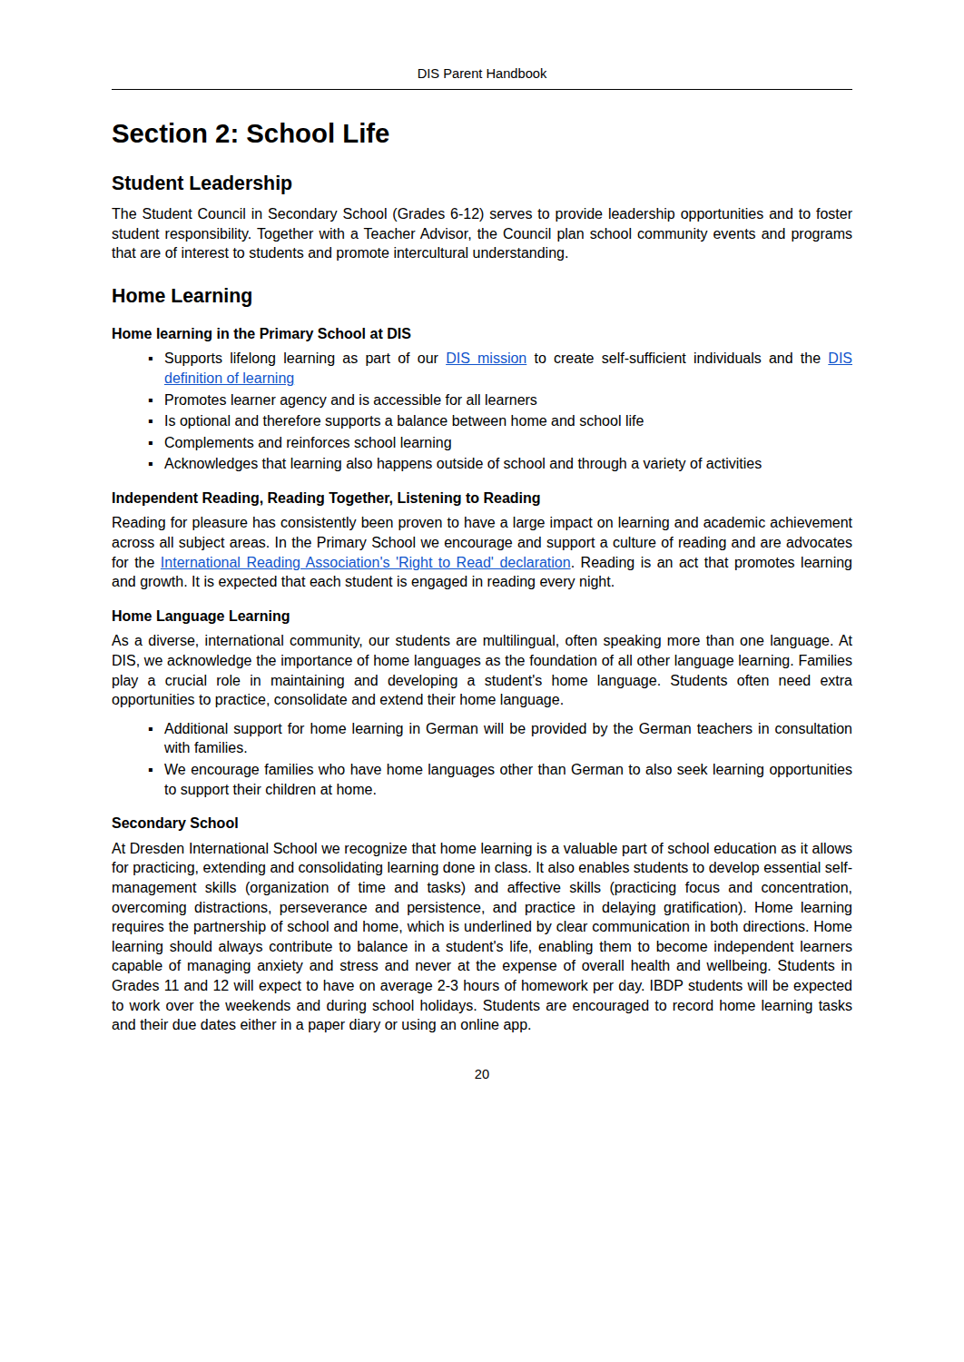DIS Parent Handbook
Section 2: School Life
Student Leadership
The Student Council in Secondary School (Grades 6-12) serves to provide leadership opportunities and to foster student responsibility. Together with a Teacher Advisor, the Council plan school community events and programs that are of interest to students and promote intercultural understanding.
Home Learning
Home learning in the Primary School at DIS
Supports lifelong learning as part of our DIS mission to create self-sufficient individuals and the DIS definition of learning
Promotes learner agency and is accessible for all learners
Is optional and therefore supports a balance between home and school life
Complements and reinforces school learning
Acknowledges that learning also happens outside of school and through a variety of activities
Independent Reading, Reading Together, Listening to Reading
Reading for pleasure has consistently been proven to have a large impact on learning and academic achievement across all subject areas. In the Primary School we encourage and support a culture of reading and are advocates for the International Reading Association's 'Right to Read' declaration. Reading is an act that promotes learning and growth. It is expected that each student is engaged in reading every night.
Home Language Learning
As a diverse, international community, our students are multilingual, often speaking more than one language. At DIS, we acknowledge the importance of home languages as the foundation of all other language learning. Families play a crucial role in maintaining and developing a student's home language. Students often need extra opportunities to practice, consolidate and extend their home language.
Additional support for home learning in German will be provided by the German teachers in consultation with families.
We encourage families who have home languages other than German to also seek learning opportunities to support their children at home.
Secondary School
At Dresden International School we recognize that home learning is a valuable part of school education as it allows for practicing, extending and consolidating learning done in class. It also enables students to develop essential self-management skills (organization of time and tasks) and affective skills (practicing focus and concentration, overcoming distractions, perseverance and persistence, and practice in delaying gratification). Home learning requires the partnership of school and home, which is underlined by clear communication in both directions. Home learning should always contribute to balance in a student's life, enabling them to become independent learners capable of managing anxiety and stress and never at the expense of overall health and wellbeing. Students in Grades 11 and 12 will expect to have on average 2-3 hours of homework per day. IBDP students will be expected to work over the weekends and during school holidays. Students are encouraged to record home learning tasks and their due dates either in a paper diary or using an online app.
20